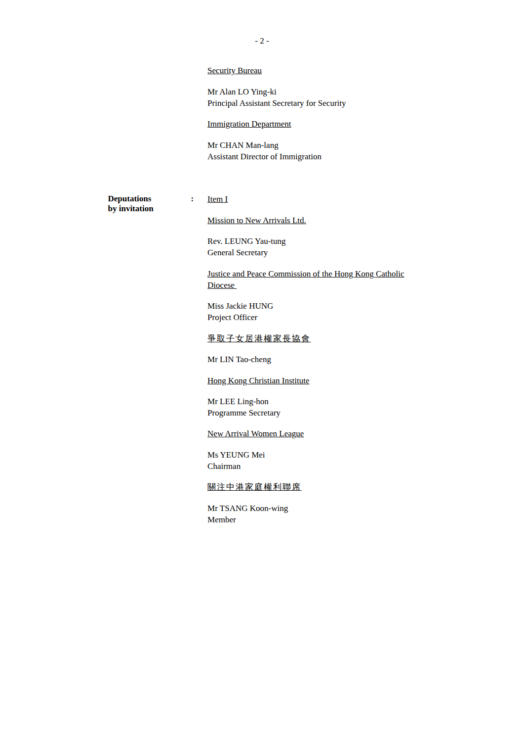- 2 -
| | | Security Bureau Mr Alan LO Ying-ki Principal Assistant Secretary for Security Immigration Department Mr CHAN Man-lang Assistant Director of Immigration |
| Deputations by invitation | : | Item I Mission to New Arrivals Ltd. Rev. LEUNG Yau-tung General Secretary Justice and Peace Commission of the Hong Kong Catholic Diocese Miss Jackie HUNG Project Officer 爭取子女居港權家長協會 Mr LIN Tao-cheng Hong Kong Christian Institute Mr LEE Ling-hon Programme Secretary New Arrival Women League Ms YEUNG Mei Chairman 關注中港家庭權利聯席 Mr TSANG Koon-wing Member |